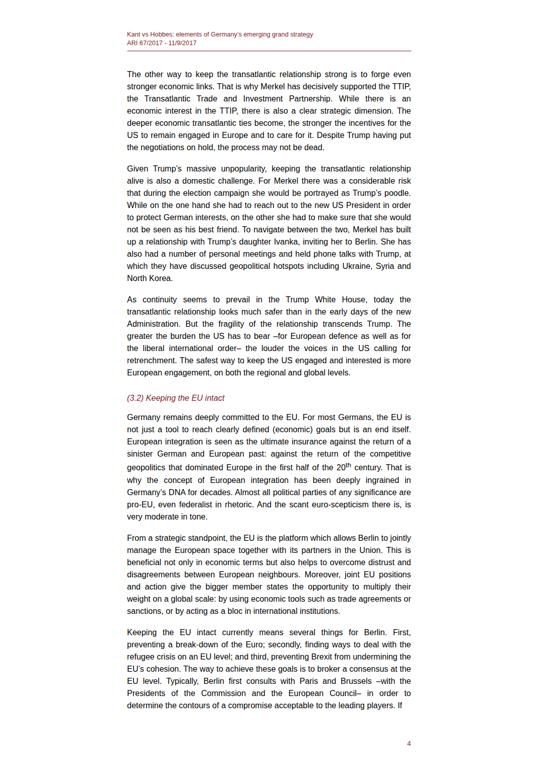Kant vs Hobbes: elements of Germany’s emerging grand strategy ARI 67/2017 - 11/9/2017
The other way to keep the transatlantic relationship strong is to forge even stronger economic links. That is why Merkel has decisively supported the TTIP, the Transatlantic Trade and Investment Partnership. While there is an economic interest in the TTIP, there is also a clear strategic dimension. The deeper economic transatlantic ties become, the stronger the incentives for the US to remain engaged in Europe and to care for it. Despite Trump having put the negotiations on hold, the process may not be dead.
Given Trump’s massive unpopularity, keeping the transatlantic relationship alive is also a domestic challenge. For Merkel there was a considerable risk that during the election campaign she would be portrayed as Trump’s poodle. While on the one hand she had to reach out to the new US President in order to protect German interests, on the other she had to make sure that she would not be seen as his best friend. To navigate between the two, Merkel has built up a relationship with Trump’s daughter Ivanka, inviting her to Berlin. She has also had a number of personal meetings and held phone talks with Trump, at which they have discussed geopolitical hotspots including Ukraine, Syria and North Korea.
As continuity seems to prevail in the Trump White House, today the transatlantic relationship looks much safer than in the early days of the new Administration. But the fragility of the relationship transcends Trump. The greater the burden the US has to bear –for European defence as well as for the liberal international order– the louder the voices in the US calling for retrenchment. The safest way to keep the US engaged and interested is more European engagement, on both the regional and global levels.
(3.2) Keeping the EU intact
Germany remains deeply committed to the EU. For most Germans, the EU is not just a tool to reach clearly defined (economic) goals but is an end itself. European integration is seen as the ultimate insurance against the return of a sinister German and European past: against the return of the competitive geopolitics that dominated Europe in the first half of the 20th century. That is why the concept of European integration has been deeply ingrained in Germany’s DNA for decades. Almost all political parties of any significance are pro-EU, even federalist in rhetoric. And the scant euro-scepticism there is, is very moderate in tone.
From a strategic standpoint, the EU is the platform which allows Berlin to jointly manage the European space together with its partners in the Union. This is beneficial not only in economic terms but also helps to overcome distrust and disagreements between European neighbours. Moreover, joint EU positions and action give the bigger member states the opportunity to multiply their weight on a global scale: by using economic tools such as trade agreements or sanctions, or by acting as a bloc in international institutions.
Keeping the EU intact currently means several things for Berlin. First, preventing a break-down of the Euro; secondly, finding ways to deal with the refugee crisis on an EU level; and third, preventing Brexit from undermining the EU’s cohesion. The way to achieve these goals is to broker a consensus at the EU level. Typically, Berlin first consults with Paris and Brussels –with the Presidents of the Commission and the European Council– in order to determine the contours of a compromise acceptable to the leading players. If
4